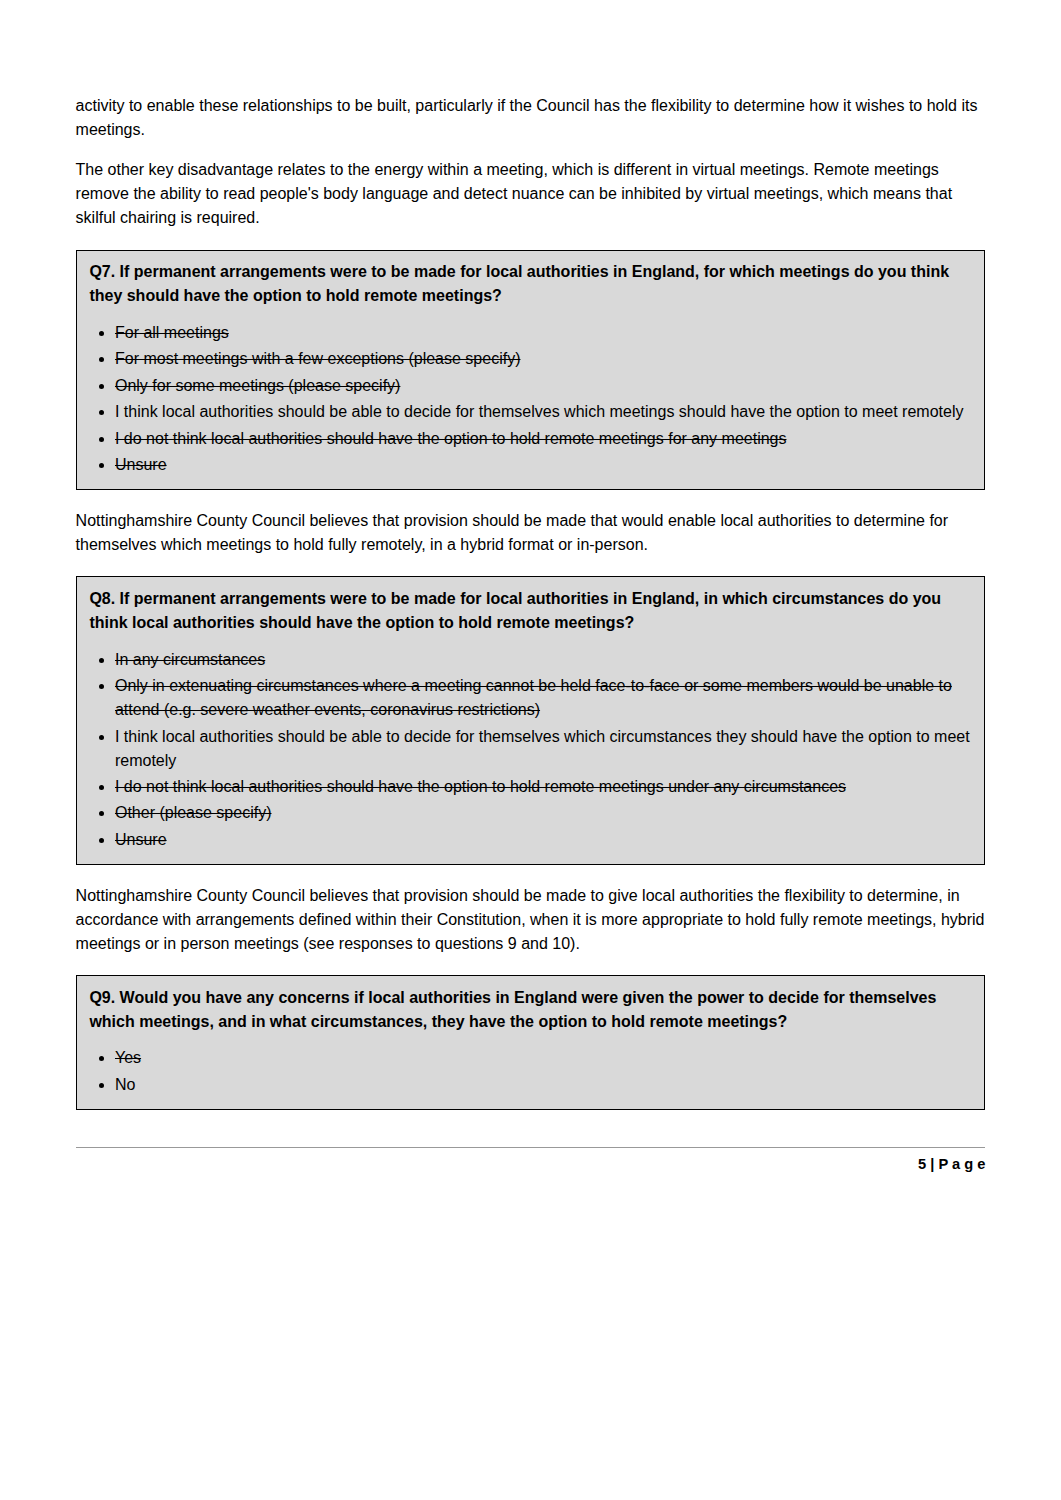activity to enable these relationships to be built, particularly if the Council has the flexibility to determine how it wishes to hold its meetings.
The other key disadvantage relates to the energy within a meeting, which is different in virtual meetings. Remote meetings remove the ability to read people's body language and detect nuance can be inhibited by virtual meetings, which means that skilful chairing is required.
Q7. If permanent arrangements were to be made for local authorities in England, for which meetings do you think they should have the option to hold remote meetings?
For all meetings
For most meetings with a few exceptions (please specify)
Only for some meetings (please specify)
I think local authorities should be able to decide for themselves which meetings should have the option to meet remotely
I do not think local authorities should have the option to hold remote meetings for any meetings
Unsure
Nottinghamshire County Council believes that provision should be made that would enable local authorities to determine for themselves which meetings to hold fully remotely, in a hybrid format or in-person.
Q8. If permanent arrangements were to be made for local authorities in England, in which circumstances do you think local authorities should have the option to hold remote meetings?
In any circumstances
Only in extenuating circumstances where a meeting cannot be held face-to-face or some members would be unable to attend (e.g. severe weather events, coronavirus restrictions)
I think local authorities should be able to decide for themselves which circumstances they should have the option to meet remotely
I do not think local authorities should have the option to hold remote meetings under any circumstances
Other (please specify)
Unsure
Nottinghamshire County Council believes that provision should be made to give local authorities the flexibility to determine, in accordance with arrangements defined within their Constitution, when it is more appropriate to hold fully remote meetings, hybrid meetings or in person meetings (see responses to questions 9 and 10).
Q9. Would you have any concerns if local authorities in England were given the power to decide for themselves which meetings, and in what circumstances, they have the option to hold remote meetings?
Yes
No
5 | P a g e